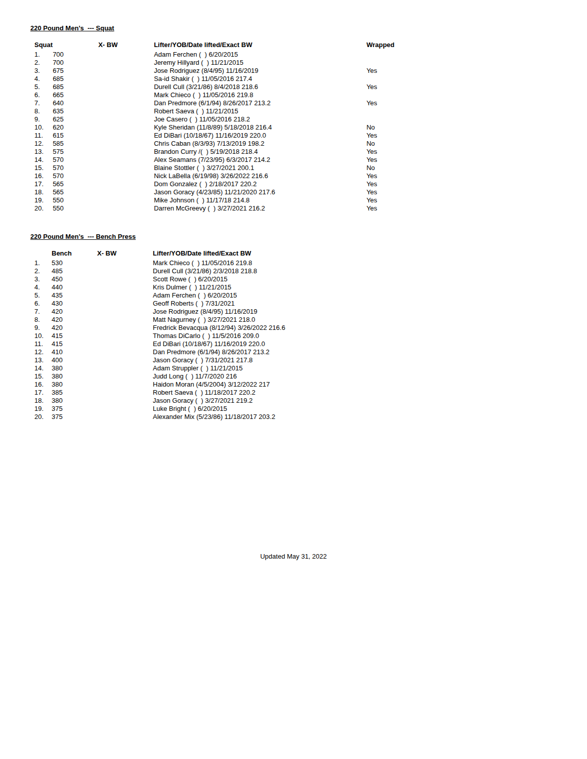220 Pound Men’s --- Squat
| Squat | | X- BW | Lifter/YOB/Date lifted/Exact BW | Wrapped |
| --- | --- | --- | --- | --- |
| 1. | 700 | | Adam Ferchen ( ) 6/20/2015 | |
| 2. | 700 | | Jeremy Hillyard ( ) 11/21/2015 | |
| 3. | 675 | | Jose Rodriguez (8/4/95) 11/16/2019 | Yes |
| 4. | 685 | | Sa-id Shakir ( ) 11/05/2016 217.4 | |
| 5. | 685 | | Durell Cull (3/21/86) 8/4/2018 218.6 | Yes |
| 6. | 665 | | Mark Chieco ( ) 11/05/2016 219.8 | |
| 7. | 640 | | Dan Predmore (6/1/94) 8/26/2017 213.2 | Yes |
| 8. | 635 | | Robert Saeva ( ) 11/21/2015 | |
| 9. | 625 | | Joe Casero ( ) 11/05/2016 218.2 | |
| 10. | 620 | | Kyle Sheridan (11/8/89) 5/18/2018 216.4 | No |
| 11. | 615 | | Ed DiBari (10/18/67) 11/16/2019 220.0 | Yes |
| 12. | 585 | | Chris Caban (8/3/93) 7/13/2019 198.2 | No |
| 13. | 575 | | Brandon Curry /( ) 5/19/2018 218.4 | Yes |
| 14. | 570 | | Alex Seamans (7/23/95) 6/3/2017 214.2 | Yes |
| 15. | 570 | | Blaine Stottler ( ) 3/27/2021 200.1 | No |
| 16. | 570 | | Nick LaBella (6/19/98) 3/26/2022 216.6 | Yes |
| 17. | 565 | | Dom Gonzalez ( ) 2/18/2017 220.2 | Yes |
| 18. | 565 | | Jason Goracy (4/23/85) 11/21/2020 217.6 | Yes |
| 19. | 550 | | Mike Johnson ( ) 11/17/18 214.8 | Yes |
| 20. | 550 | | Darren McGreevy ( ) 3/27/2021 216.2 | Yes |
220 Pound Men’s --- Bench Press
| | Bench | X- BW | Lifter/YOB/Date lifted/Exact BW |
| --- | --- | --- | --- |
| 1. | 530 | | Mark Chieco ( ) 11/05/2016 219.8 |
| 2. | 485 | | Durell Cull (3/21/86) 2/3/2018 218.8 |
| 3. | 450 | | Scott Rowe ( ) 6/20/2015 |
| 4. | 440 | | Kris Dulmer ( ) 11/21/2015 |
| 5. | 435 | | Adam Ferchen ( ) 6/20/2015 |
| 6. | 430 | | Geoff Roberts ( ) 7/31/2021 |
| 7. | 420 | | Jose Rodriguez (8/4/95) 11/16/2019 |
| 8. | 420 | | Matt Nagurney ( ) 3/27/2021 218.0 |
| 9. | 420 | | Fredrick Bevacqua (8/12/94) 3/26/2022 216.6 |
| 10. | 415 | | Thomas DiCarlo ( ) 11/5/2016 209.0 |
| 11. | 415 | | Ed DiBari (10/18/67) 11/16/2019 220.0 |
| 12. | 410 | | Dan Predmore (6/1/94) 8/26/2017 213.2 |
| 13. | 400 | | Jason Goracy ( ) 7/31/2021 217.8 |
| 14. | 380 | | Adam Struppler ( ) 11/21/2015 |
| 15. | 380 | | Judd Long ( ) 11/7/2020 216 |
| 16. | 380 | | Haidon Moran (4/5/2004) 3/12/2022 217 |
| 17. | 385 | | Robert Saeva ( ) 11/18/2017 220.2 |
| 18. | 380 | | Jason Goracy ( ) 3/27/2021 219.2 |
| 19. | 375 | | Luke Bright ( ) 6/20/2015 |
| 20. | 375 | | Alexander Mix (5/23/86) 11/18/2017 203.2 |
Updated May 31, 2022